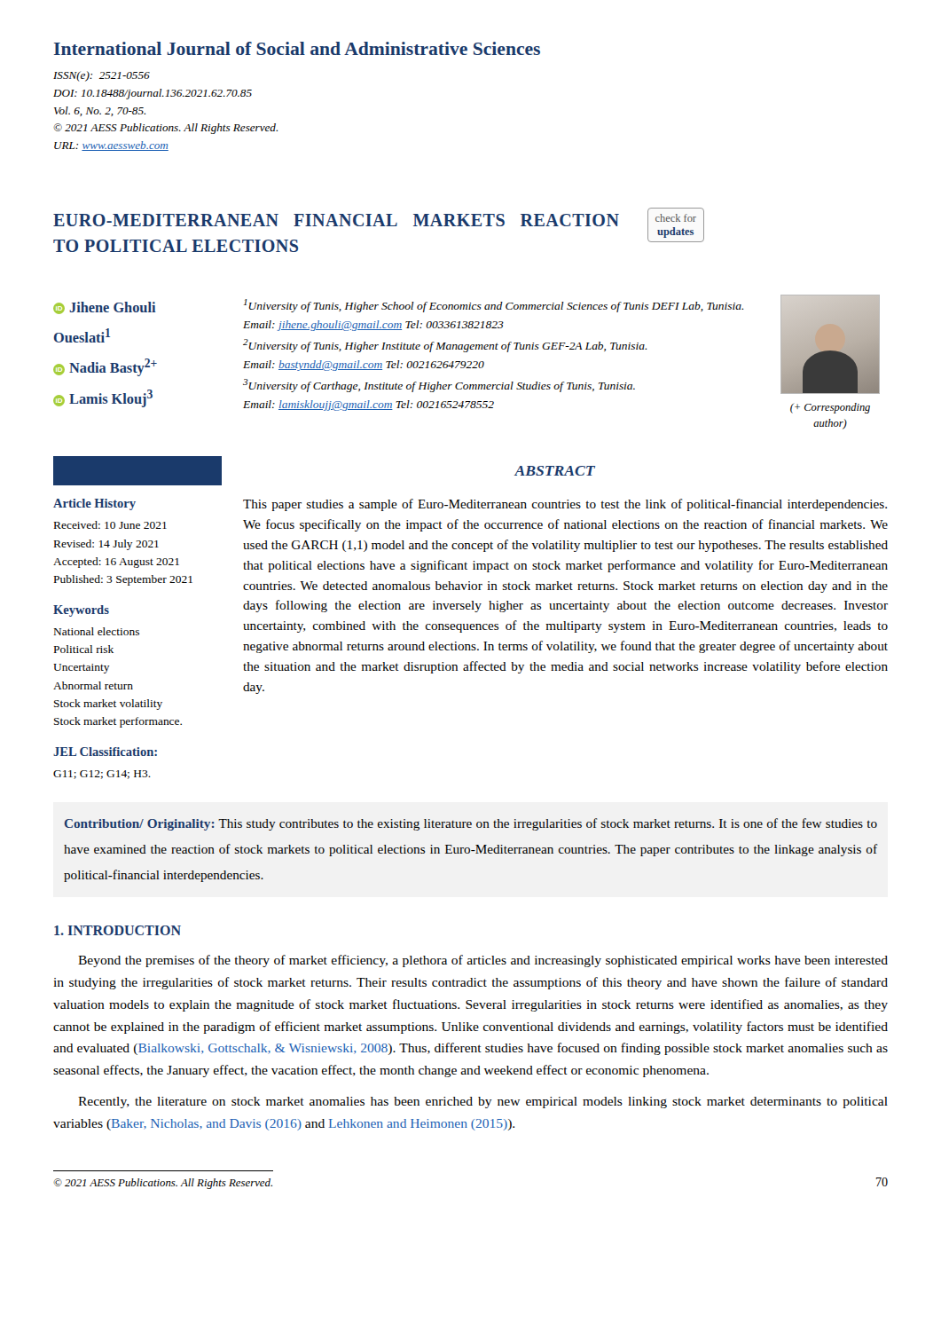International Journal of Social and Administrative Sciences
ISSN(e): 2521-0556
DOI: 10.18488/journal.136.2021.62.70.85
Vol. 6, No. 2, 70-85.
© 2021 AESS Publications. All Rights Reserved.
URL: www.aessweb.com
check for
updates EURO-MEDITERRANEAN FINANCIAL MARKETS REACTION
TO POLITICAL ELECTIONS
iDJihene Ghouli
Oueslati1
iDNadia Basty2+
iDLamis Klouj3
1University of Tunis, Higher School of Economics and Commercial Sciences of Tunis DEFI Lab, Tunisia.
Email: jihene.ghouli@gmail.com Tel: 0033613821823
2University of Tunis, Higher Institute of Management of Tunis GEF-2A Lab, Tunisia.
Email: bastyndd@gmail.com Tel: 0021626479220
3University of Carthage, Institute of Higher Commercial Studies of Tunis, Tunisia.
Email: lamiskloujj@gmail.com Tel: 0021652478552
(+ Corresponding author)
ABSTRACT
Article History
Received: 10 June 2021
Revised: 14 July 2021
Accepted: 16 August 2021
Published: 3 September 2021
Keywords
National elections
Political risk
Uncertainty
Abnormal return
Stock market volatility
Stock market performance.
JEL Classification:
G11; G12; G14; H3.
This paper studies a sample of Euro-Mediterranean countries to test the link of political-financial interdependencies. We focus specifically on the impact of the occurrence of national elections on the reaction of financial markets. We used the GARCH (1,1) model and the concept of the volatility multiplier to test our hypotheses. The results established that political elections have a significant impact on stock market performance and volatility for Euro-Mediterranean countries. We detected anomalous behavior in stock market returns. Stock market returns on election day and in the days following the election are inversely higher as uncertainty about the election outcome decreases. Investor uncertainty, combined with the consequences of the multiparty system in Euro-Mediterranean countries, leads to negative abnormal returns around elections. In terms of volatility, we found that the greater degree of uncertainty about the situation and the market disruption affected by the media and social networks increase volatility before election day.
Contribution/ Originality: This study contributes to the existing literature on the irregularities of stock market returns. It is one of the few studies to have examined the reaction of stock markets to political elections in Euro-Mediterranean countries. The paper contributes to the linkage analysis of political-financial interdependencies.
1. INTRODUCTION
Beyond the premises of the theory of market efficiency, a plethora of articles and increasingly sophisticated empirical works have been interested in studying the irregularities of stock market returns. Their results contradict the assumptions of this theory and have shown the failure of standard valuation models to explain the magnitude of stock market fluctuations. Several irregularities in stock returns were identified as anomalies, as they cannot be explained in the paradigm of efficient market assumptions. Unlike conventional dividends and earnings, volatility factors must be identified and evaluated (Bialkowski, Gottschalk, & Wisniewski, 2008). Thus, different studies have focused on finding possible stock market anomalies such as seasonal effects, the January effect, the vacation effect, the month change and weekend effect or economic phenomena.
Recently, the literature on stock market anomalies has been enriched by new empirical models linking stock market determinants to political variables (Baker, Nicholas, and Davis (2016) and Lehkonen and Heimonen (2015)).
© 2021 AESS Publications. All Rights Reserved.
70